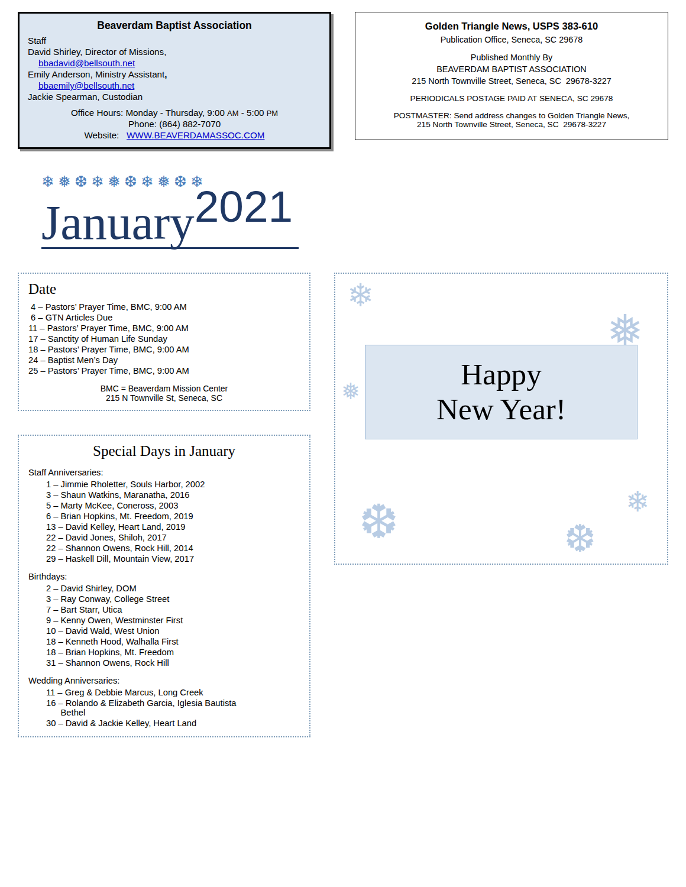Beaverdam Baptist Association
Staff
David Shirley, Director of Missions,
bbadavid@bellsouth.net
Emily Anderson, Ministry Assistant,
bbaemily@bellsouth.net
Jackie Spearman, Custodian
Office Hours: Monday - Thursday, 9:00 AM - 5:00 PM
Phone: (864) 882-7070
Website: WWW.BEAVERDAMASSOC.COM
Golden Triangle News, USPS 383-610
Publication Office, Seneca, SC 29678
Published Monthly By
BEAVERDAM BAPTIST ASSOCIATION
215 North Townville Street, Seneca, SC 29678-3227
PERIODICALS POSTAGE PAID AT SENECA, SC 29678
POSTMASTER: Send address changes to Golden Triangle News,
215 North Townville Street, Seneca, SC 29678-3227
❄❅❆❄❅❆❄❅❆❄
January2021
Date
4 – Pastors’ Prayer Time, BMC, 9:00 AM
6 – GTN Articles Due
11 – Pastors’ Prayer Time, BMC, 9:00 AM
17 – Sanctity of Human Life Sunday
18 – Pastors’ Prayer Time, BMC, 9:00 AM
24 – Baptist Men’s Day
25 – Pastors’ Prayer Time, BMC, 9:00 AM
BMC = Beaverdam Mission Center
215 N Townville St, Seneca, SC
Special Days in January
Staff Anniversaries:
1 – Jimmie Rholetter, Souls Harbor, 2002
3 – Shaun Watkins, Maranatha, 2016
5 – Marty McKee, Coneross, 2003
6 – Brian Hopkins, Mt. Freedom, 2019
13 – David Kelley, Heart Land, 2019
22 – David Jones, Shiloh, 2017
22 – Shannon Owens, Rock Hill, 2014
29 – Haskell Dill, Mountain View, 2017
Birthdays:
2 – David Shirley, DOM
3 – Ray Conway, College Street
7 – Bart Starr, Utica
9 – Kenny Owen, Westminster First
10 – David Wald, West Union
18 – Kenneth Hood, Walhalla First
18 – Brian Hopkins, Mt. Freedom
31 – Shannon Owens, Rock Hill
Wedding Anniversaries:
11 – Greg & Debbie Marcus, Long Creek
16 – Rolando & Elizabeth Garcia, Iglesia Bautista
Bethel
30 – David & Jackie Kelley, Heart Land
❄ ❅ ❆ ❄ ❅ ❆ ❄
Happy New Year!